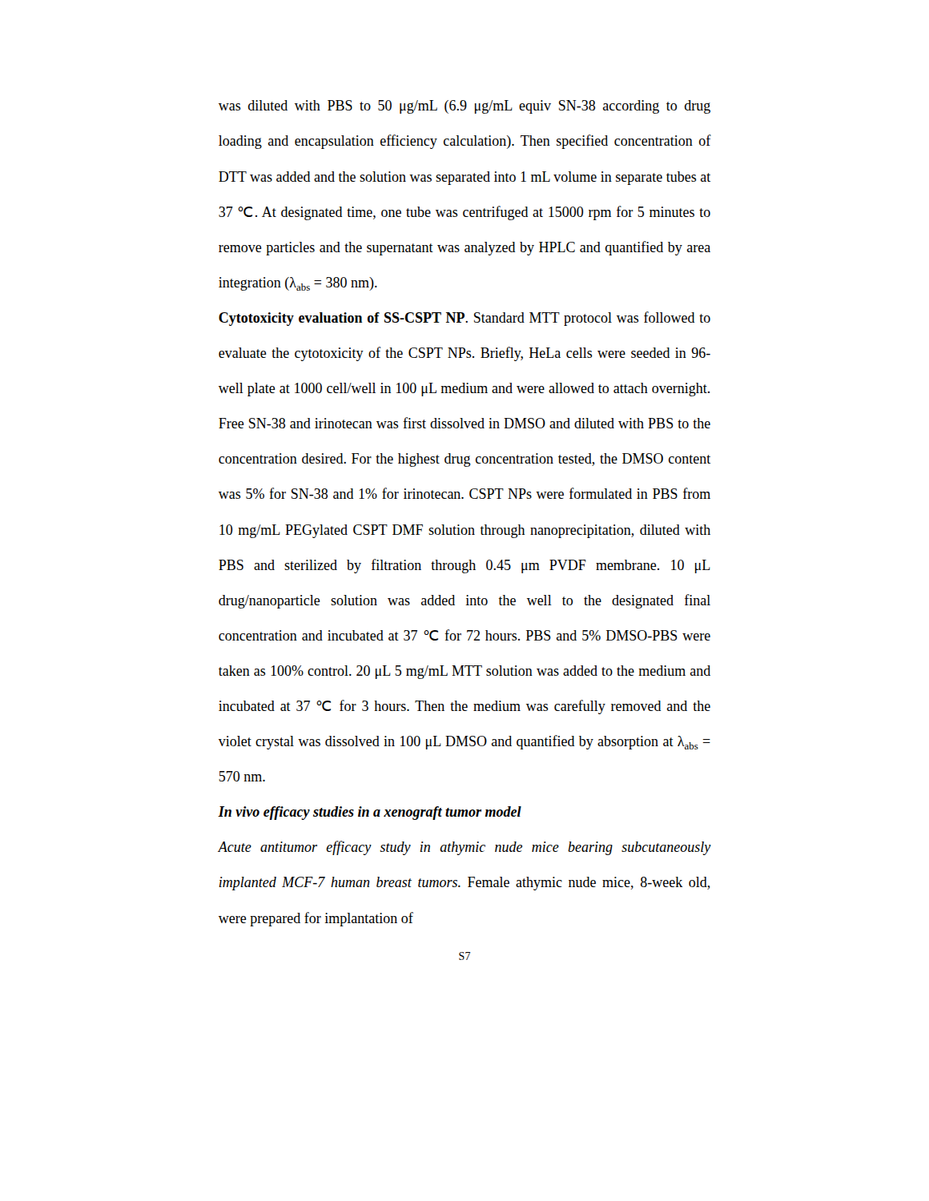was diluted with PBS to 50 μg/mL (6.9 μg/mL equiv SN-38 according to drug loading and encapsulation efficiency calculation). Then specified concentration of DTT was added and the solution was separated into 1 mL volume in separate tubes at 37 ℃. At designated time, one tube was centrifuged at 15000 rpm for 5 minutes to remove particles and the supernatant was analyzed by HPLC and quantified by area integration (λabs = 380 nm).
Cytotoxicity evaluation of SS-CSPT NP. Standard MTT protocol was followed to evaluate the cytotoxicity of the CSPT NPs. Briefly, HeLa cells were seeded in 96-well plate at 1000 cell/well in 100 μL medium and were allowed to attach overnight. Free SN-38 and irinotecan was first dissolved in DMSO and diluted with PBS to the concentration desired. For the highest drug concentration tested, the DMSO content was 5% for SN-38 and 1% for irinotecan. CSPT NPs were formulated in PBS from 10 mg/mL PEGylated CSPT DMF solution through nanoprecipitation, diluted with PBS and sterilized by filtration through 0.45 μm PVDF membrane. 10 μL drug/nanoparticle solution was added into the well to the designated final concentration and incubated at 37 ℃ for 72 hours. PBS and 5% DMSO-PBS were taken as 100% control. 20 μL 5 mg/mL MTT solution was added to the medium and incubated at 37 ℃ for 3 hours. Then the medium was carefully removed and the violet crystal was dissolved in 100 μL DMSO and quantified by absorption at λabs = 570 nm.
In vivo efficacy studies in a xenograft tumor model
Acute antitumor efficacy study in athymic nude mice bearing subcutaneously implanted MCF-7 human breast tumors. Female athymic nude mice, 8-week old, were prepared for implantation of
S7